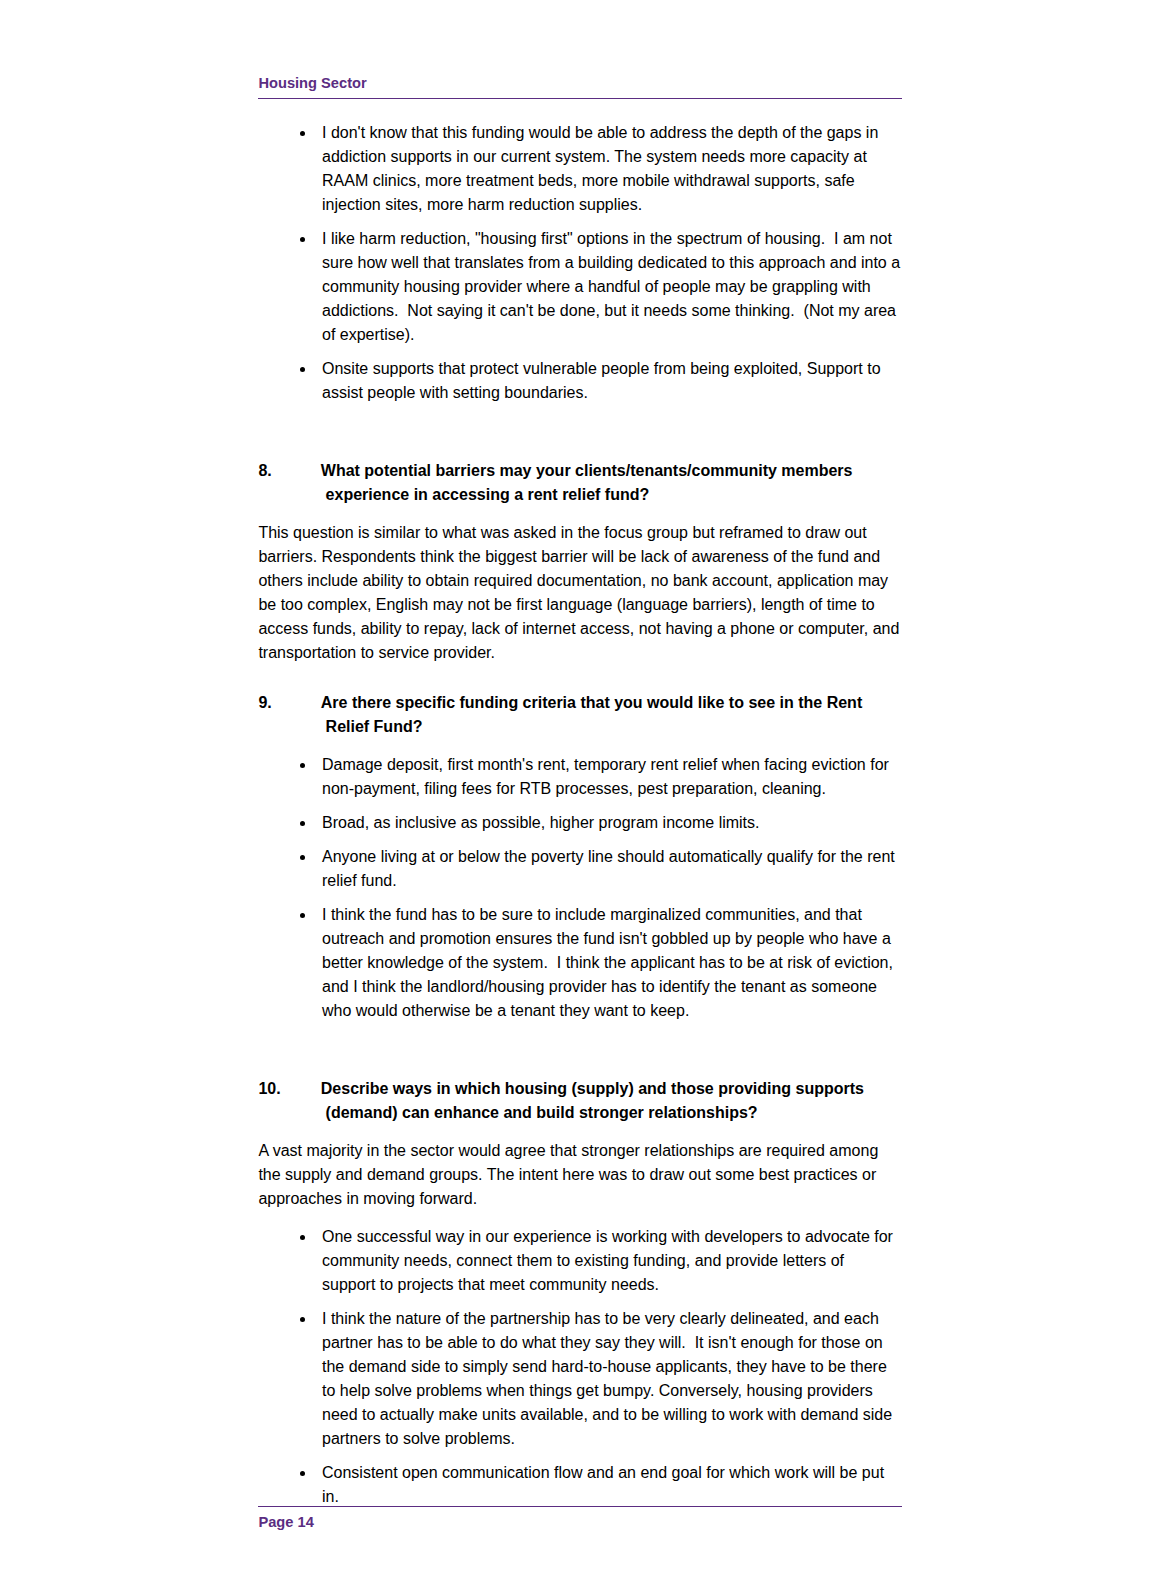Housing Sector
I don't know that this funding would be able to address the depth of the gaps in addiction supports in our current system. The system needs more capacity at RAAM clinics, more treatment beds, more mobile withdrawal supports, safe injection sites, more harm reduction supplies.
I like harm reduction, "housing first" options in the spectrum of housing. I am not sure how well that translates from a building dedicated to this approach and into a community housing provider where a handful of people may be grappling with addictions. Not saying it can't be done, but it needs some thinking. (Not my area of expertise).
Onsite supports that protect vulnerable people from being exploited, Support to assist people with setting boundaries.
8. What potential barriers may your clients/tenants/community members experience in accessing a rent relief fund?
This question is similar to what was asked in the focus group but reframed to draw out barriers. Respondents think the biggest barrier will be lack of awareness of the fund and others include ability to obtain required documentation, no bank account, application may be too complex, English may not be first language (language barriers), length of time to access funds, ability to repay, lack of internet access, not having a phone or computer, and transportation to service provider.
9. Are there specific funding criteria that you would like to see in the Rent Relief Fund?
Damage deposit, first month's rent, temporary rent relief when facing eviction for non-payment, filing fees for RTB processes, pest preparation, cleaning.
Broad, as inclusive as possible, higher program income limits.
Anyone living at or below the poverty line should automatically qualify for the rent relief fund.
I think the fund has to be sure to include marginalized communities, and that outreach and promotion ensures the fund isn't gobbled up by people who have a better knowledge of the system. I think the applicant has to be at risk of eviction, and I think the landlord/housing provider has to identify the tenant as someone who would otherwise be a tenant they want to keep.
10. Describe ways in which housing (supply) and those providing supports (demand) can enhance and build stronger relationships?
A vast majority in the sector would agree that stronger relationships are required among the supply and demand groups. The intent here was to draw out some best practices or approaches in moving forward.
One successful way in our experience is working with developers to advocate for community needs, connect them to existing funding, and provide letters of support to projects that meet community needs.
I think the nature of the partnership has to be very clearly delineated, and each partner has to be able to do what they say they will. It isn't enough for those on the demand side to simply send hard-to-house applicants, they have to be there to help solve problems when things get bumpy. Conversely, housing providers need to actually make units available, and to be willing to work with demand side partners to solve problems.
Consistent open communication flow and an end goal for which work will be put in.
Page 14